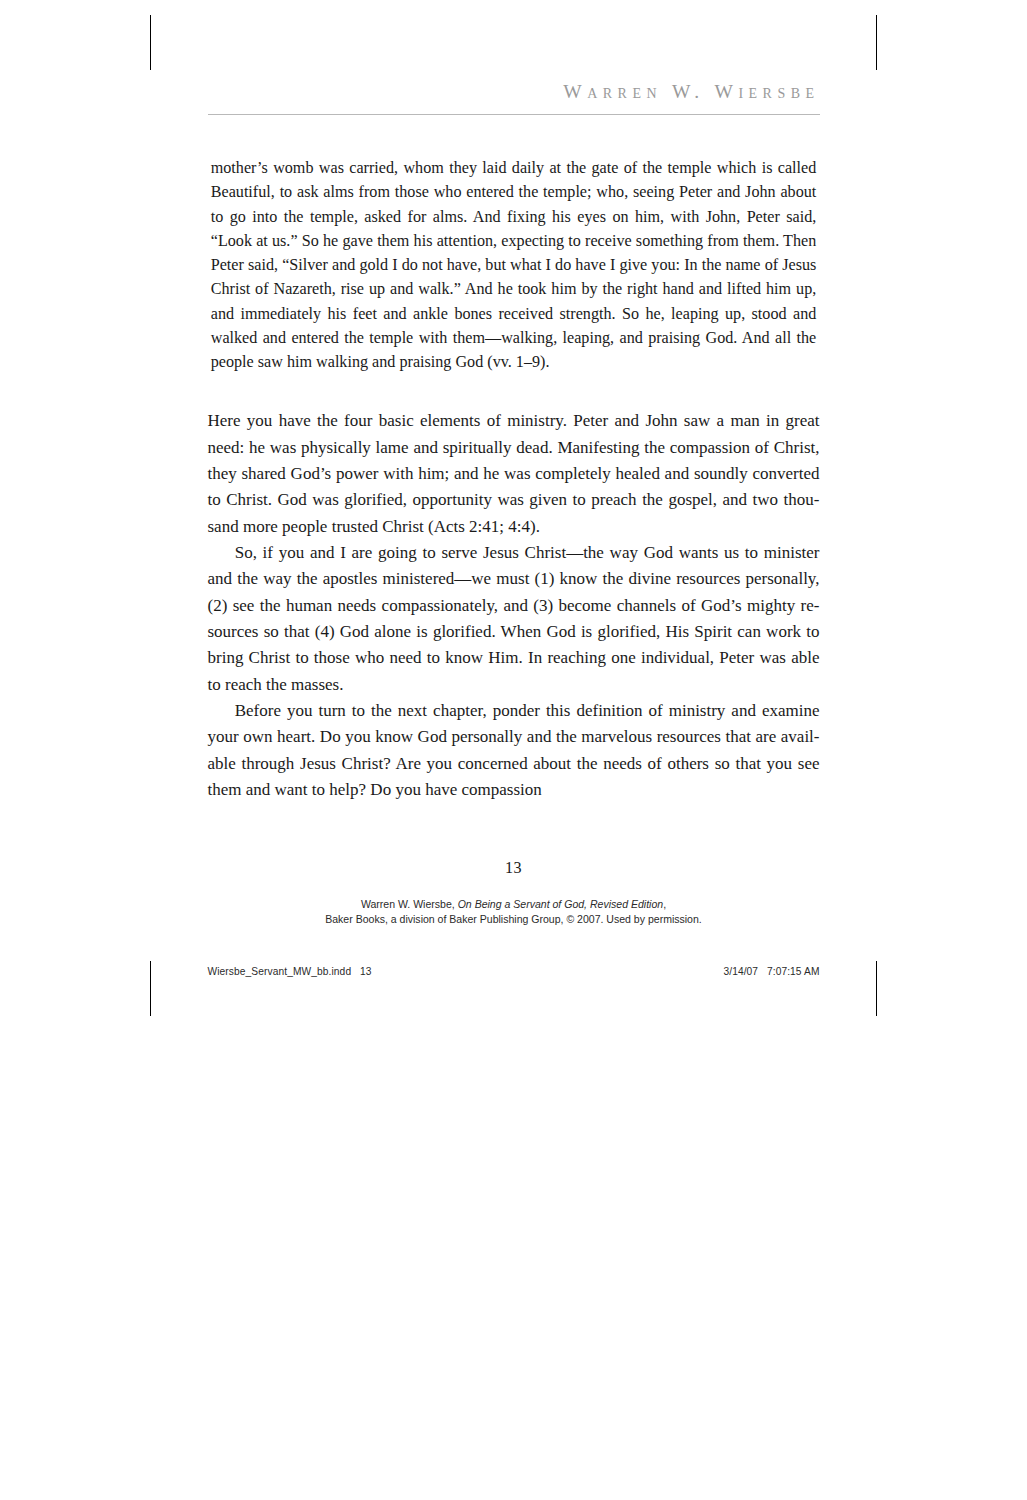Warren W. Wiersbe
mother’s womb was carried, whom they laid daily at the gate of the temple which is called Beautiful, to ask alms from those who entered the temple; who, seeing Peter and John about to go into the temple, asked for alms. And fixing his eyes on him, with John, Peter said, “Look at us.” So he gave them his attention, expecting to receive something from them. Then Peter said, “Silver and gold I do not have, but what I do have I give you: In the name of Jesus Christ of Nazareth, rise up and walk.” And he took him by the right hand and lifted him up, and immediately his feet and ankle bones received strength. So he, leaping up, stood and walked and entered the temple with them—walking, leaping, and praising God. And all the people saw him walking and praising God (vv. 1–9).
Here you have the four basic elements of ministry. Peter and John saw a man in great need: he was physically lame and spiritually dead. Manifesting the compassion of Christ, they shared God’s power with him; and he was completely healed and soundly converted to Christ. God was glorified, opportunity was given to preach the gospel, and two thousand more people trusted Christ (Acts 2:41; 4:4).
So, if you and I are going to serve Jesus Christ—the way God wants us to minister and the way the apostles ministered—we must (1) know the divine resources personally, (2) see the human needs compassionately, and (3) become channels of God’s mighty resources so that (4) God alone is glorified. When God is glorified, His Spirit can work to bring Christ to those who need to know Him. In reaching one individual, Peter was able to reach the masses.
Before you turn to the next chapter, ponder this definition of ministry and examine your own heart. Do you know God personally and the marvelous resources that are available through Jesus Christ? Are you concerned about the needs of others so that you see them and want to help? Do you have compassion
13
Warren W. Wiersbe, On Being a Servant of God, Revised Edition,
Baker Books, a division of Baker Publishing Group, © 2007. Used by permission.
Wiersbe_Servant_MW_bb.indd 13 3/14/07 7:07:15 AM